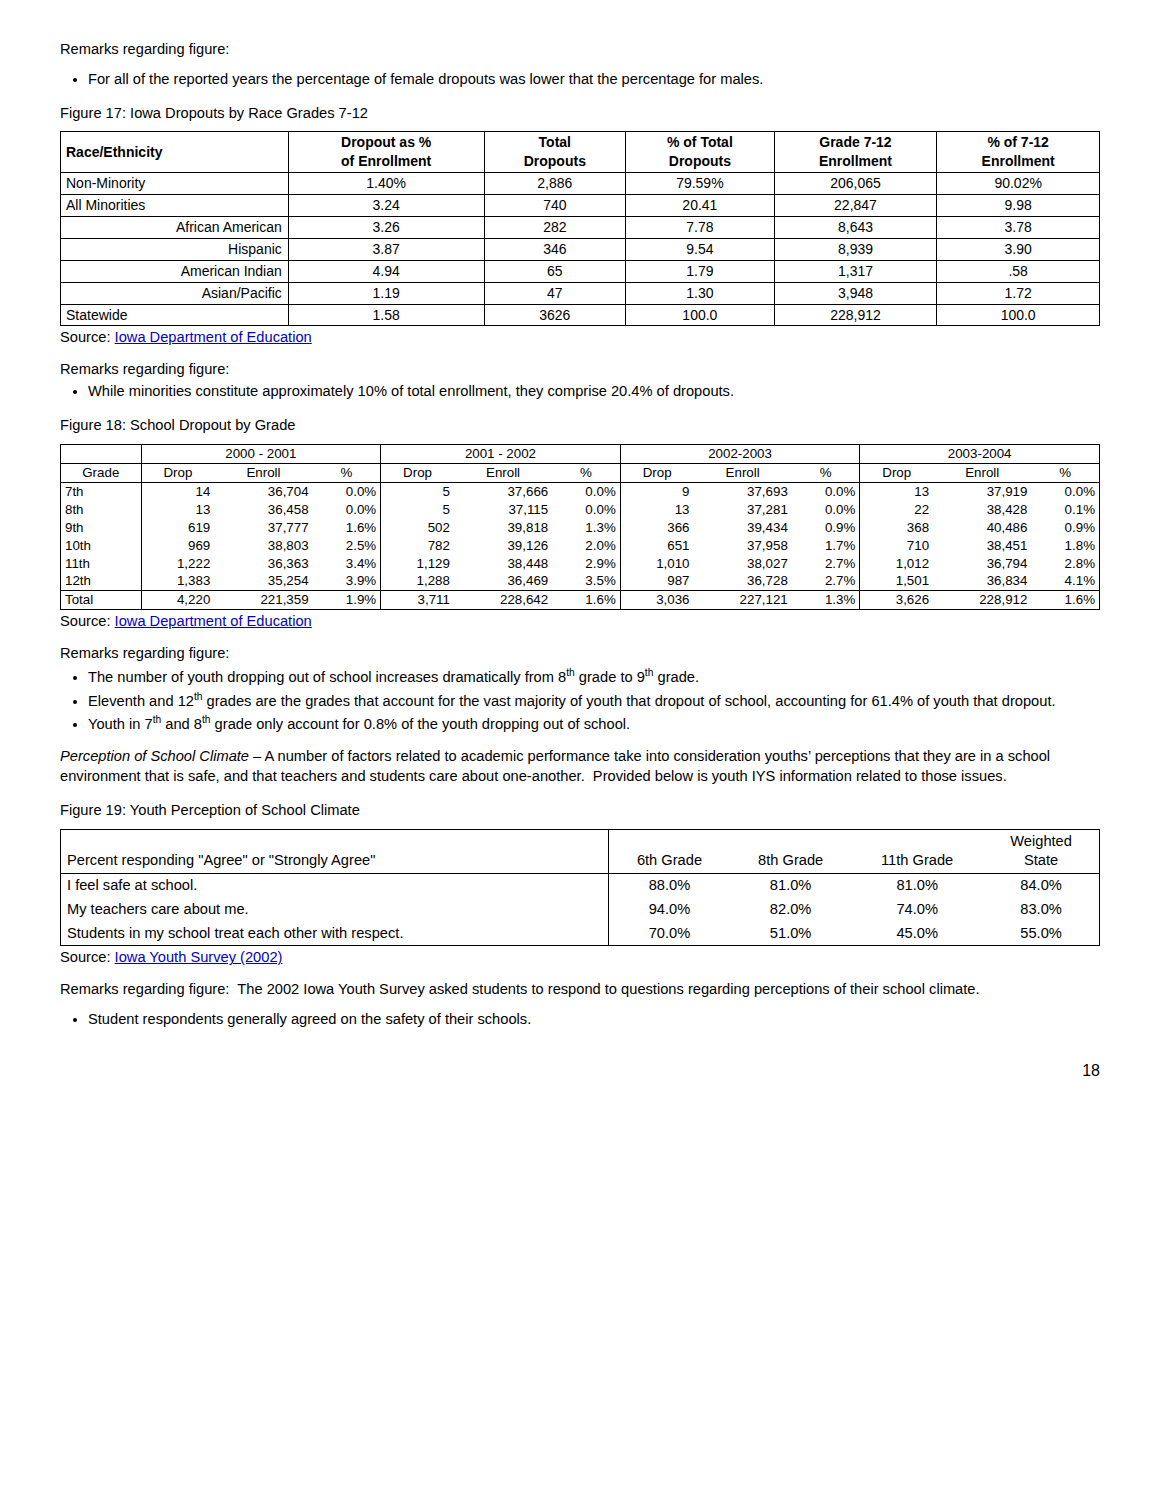Remarks regarding figure:
For all of the reported years the percentage of female dropouts was lower that the percentage for males.
Figure 17: Iowa Dropouts by Race Grades 7-12
| Race/Ethnicity | Dropout as % of Enrollment | Total Dropouts | % of Total Dropouts | Grade 7-12 Enrollment | % of 7-12 Enrollment |
| --- | --- | --- | --- | --- | --- |
| Non-Minority | 1.40% | 2,886 | 79.59% | 206,065 | 90.02% |
| All Minorities | 3.24 | 740 | 20.41 | 22,847 | 9.98 |
| African American | 3.26 | 282 | 7.78 | 8,643 | 3.78 |
| Hispanic | 3.87 | 346 | 9.54 | 8,939 | 3.90 |
| American Indian | 4.94 | 65 | 1.79 | 1,317 | .58 |
| Asian/Pacific | 1.19 | 47 | 1.30 | 3,948 | 1.72 |
| Statewide | 1.58 | 3626 | 100.0 | 228,912 | 100.0 |
Source: Iowa Department of Education
Remarks regarding figure:
While minorities constitute approximately 10% of total enrollment, they comprise 20.4% of dropouts.
Figure 18: School Dropout by Grade
| | 2000 - 2001 | 2001 - 2002 | 2002-2003 | 2003-2004 |
| Grade | Drop | Enroll | % | Drop | Enroll | % | Drop | Enroll | % | Drop | Enroll | % |
| 7th | 14 | 36,704 | 0.0% | 5 | 37,666 | 0.0% | 9 | 37,693 | 0.0% | 13 | 37,919 | 0.0% |
| 8th | 13 | 36,458 | 0.0% | 5 | 37,115 | 0.0% | 13 | 37,281 | 0.0% | 22 | 38,428 | 0.1% |
| 9th | 619 | 37,777 | 1.6% | 502 | 39,818 | 1.3% | 366 | 39,434 | 0.9% | 368 | 40,486 | 0.9% |
| 10th | 969 | 38,803 | 2.5% | 782 | 39,126 | 2.0% | 651 | 37,958 | 1.7% | 710 | 38,451 | 1.8% |
| 11th | 1,222 | 36,363 | 3.4% | 1,129 | 38,448 | 2.9% | 1,010 | 38,027 | 2.7% | 1,012 | 36,794 | 2.8% |
| 12th | 1,383 | 35,254 | 3.9% | 1,288 | 36,469 | 3.5% | 987 | 36,728 | 2.7% | 1,501 | 36,834 | 4.1% |
| Total | 4,220 | 221,359 | 1.9% | 3,711 | 228,642 | 1.6% | 3,036 | 227,121 | 1.3% | 3,626 | 228,912 | 1.6% |
Source: Iowa Department of Education
Remarks regarding figure:
The number of youth dropping out of school increases dramatically from 8th grade to 9th grade.
Eleventh and 12th grades are the grades that account for the vast majority of youth that dropout of school, accounting for 61.4% of youth that dropout.
Youth in 7th and 8th grade only account for 0.8% of the youth dropping out of school.
Perception of School Climate – A number of factors related to academic performance take into consideration youths’ perceptions that they are in a school environment that is safe, and that teachers and students care about one-another. Provided below is youth IYS information related to those issues.
Figure 19: Youth Perception of School Climate
| Percent responding "Agree" or "Strongly Agree" | 6th Grade | 8th Grade | 11th Grade | Weighted State |
| --- | --- | --- | --- | --- |
| I feel safe at school. | 88.0% | 81.0% | 81.0% | 84.0% |
| My teachers care about me. | 94.0% | 82.0% | 74.0% | 83.0% |
| Students in my school treat each other with respect. | 70.0% | 51.0% | 45.0% | 55.0% |
Source: Iowa Youth Survey (2002)
Remarks regarding figure: The 2002 Iowa Youth Survey asked students to respond to questions regarding perceptions of their school climate.
Student respondents generally agreed on the safety of their schools.
18